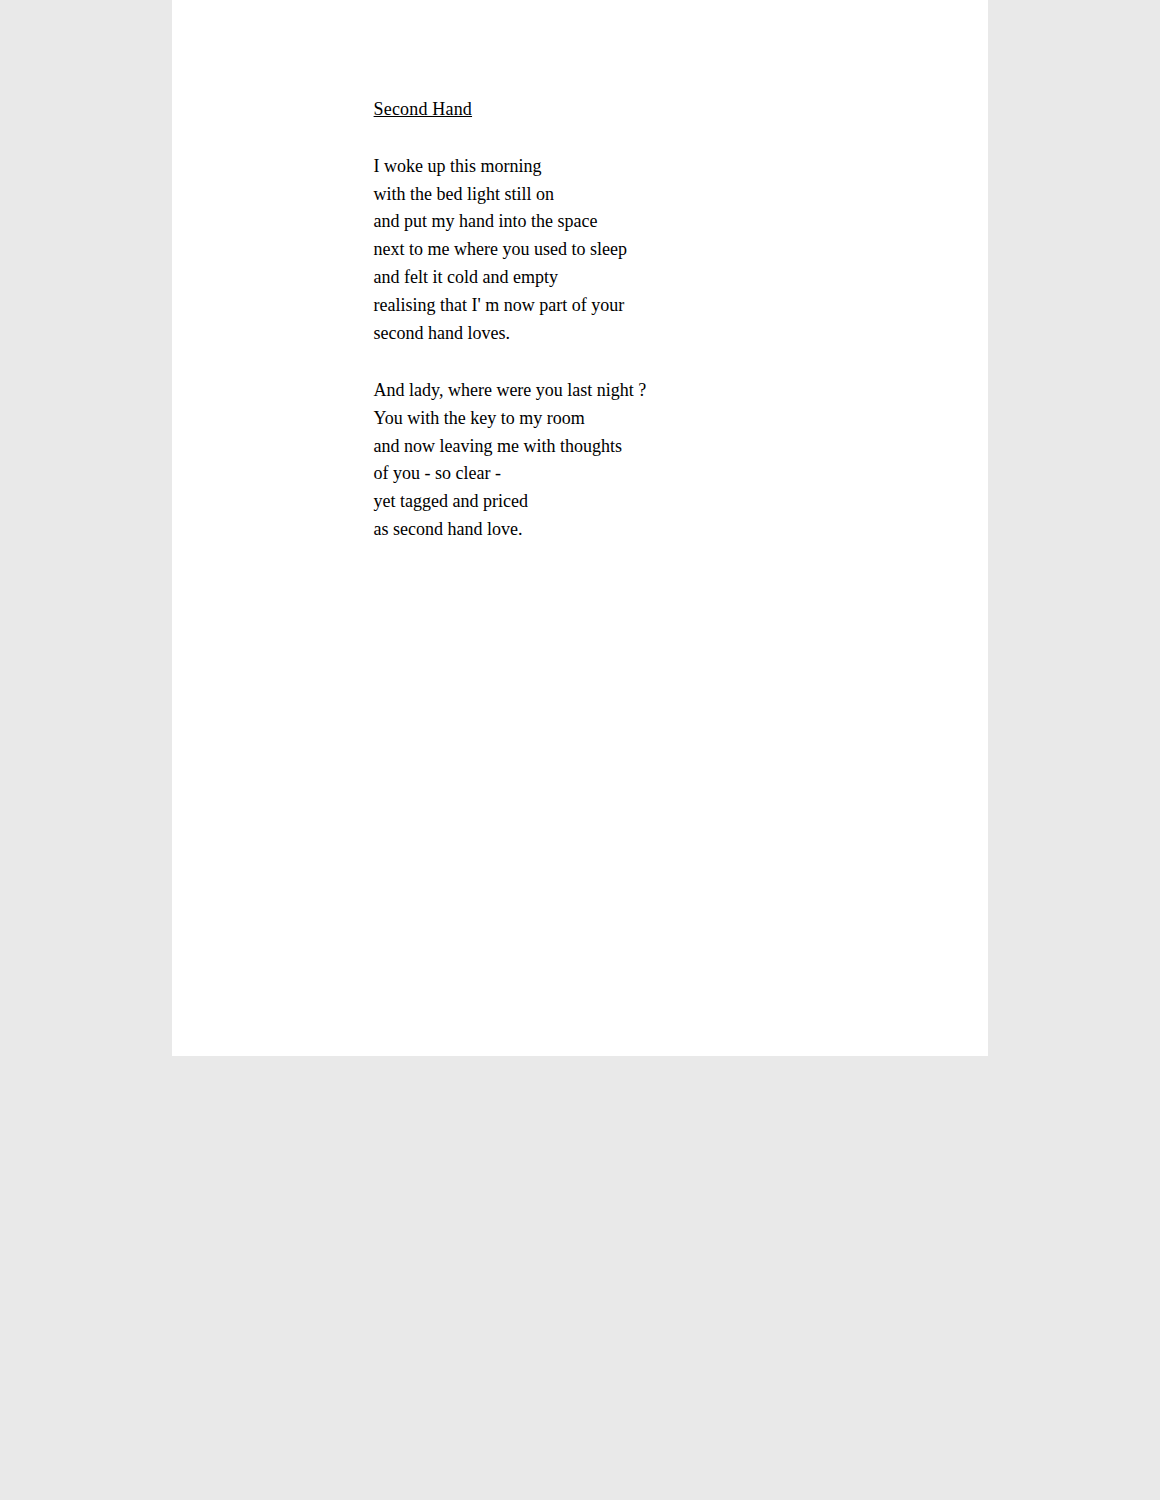Second Hand
I woke up this morning
with the bed light still on
and put my hand into the space
next to me where you used to sleep
and felt it cold and empty
realising that I' m now part of your
second hand loves.
And lady, where were you last night ?
You with the key to my room
and now leaving me with thoughts
of you - so clear -
yet tagged and priced
as second hand love.